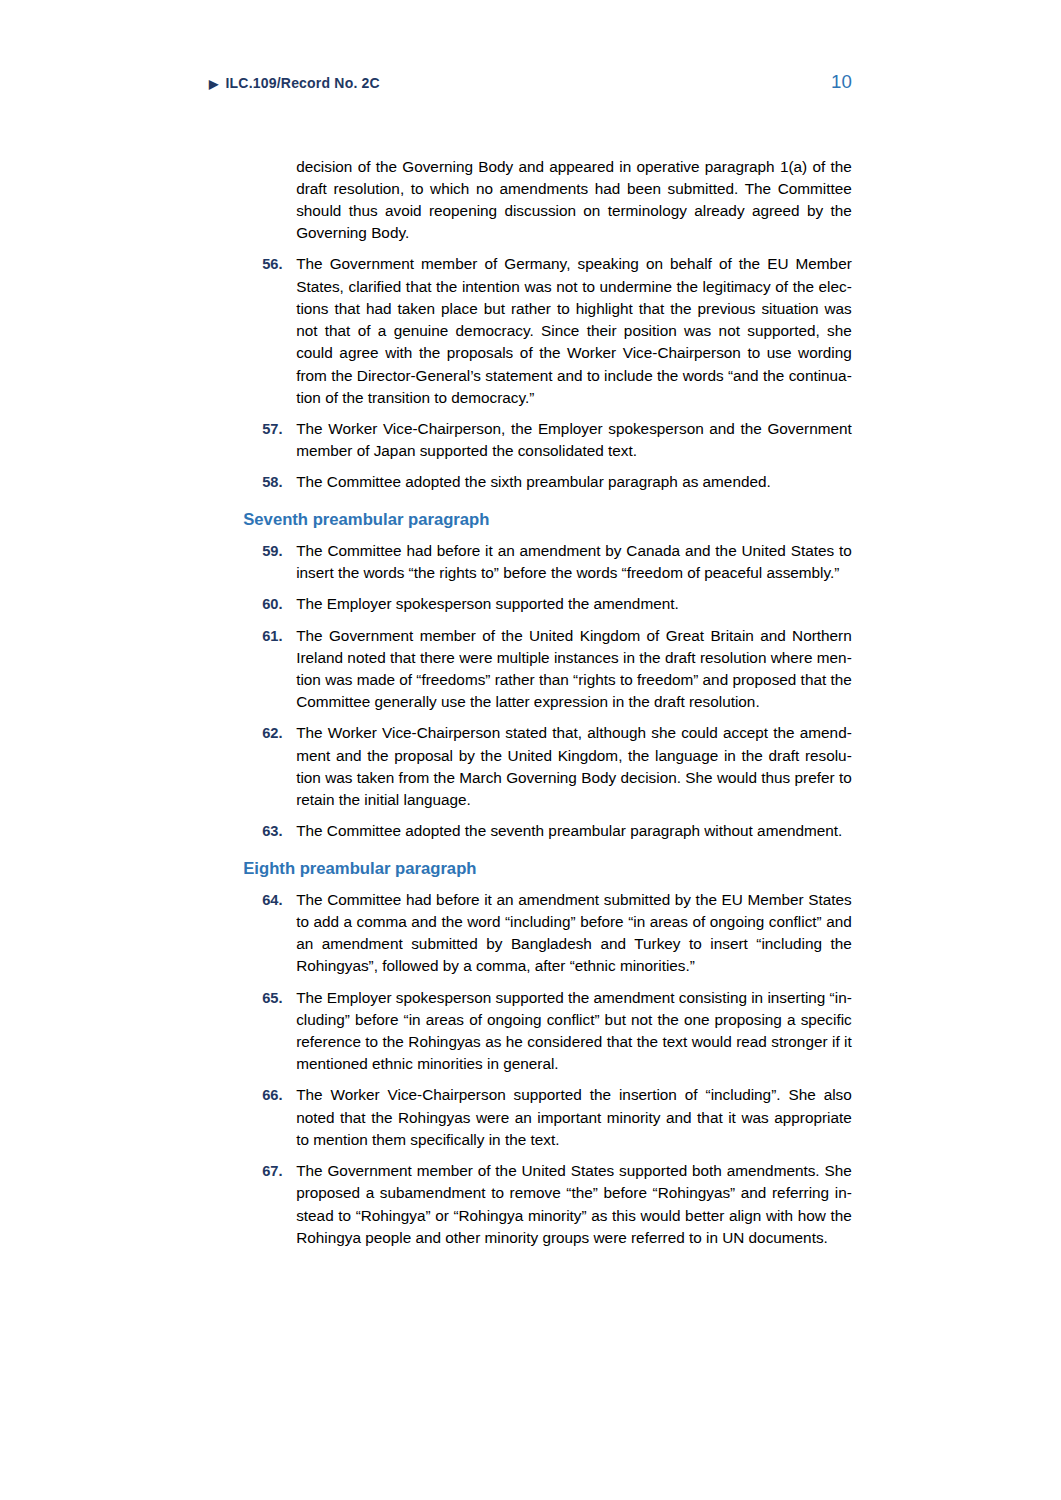▶ ILC.109/Record No. 2C
10
decision of the Governing Body and appeared in operative paragraph 1(a) of the draft resolution, to which no amendments had been submitted. The Committee should thus avoid reopening discussion on terminology already agreed by the Governing Body.
56.
The Government member of Germany, speaking on behalf of the EU Member States, clarified that the intention was not to undermine the legitimacy of the elections that had taken place but rather to highlight that the previous situation was not that of a genuine democracy. Since their position was not supported, she could agree with the proposals of the Worker Vice-Chairperson to use wording from the Director-General’s statement and to include the words “and the continuation of the transition to democracy.”
57.
The Worker Vice-Chairperson, the Employer spokesperson and the Government member of Japan supported the consolidated text.
58.
The Committee adopted the sixth preambular paragraph as amended.
Seventh preambular paragraph
59.
The Committee had before it an amendment by Canada and the United States to insert the words “the rights to” before the words “freedom of peaceful assembly.”
60.
The Employer spokesperson supported the amendment.
61.
The Government member of the United Kingdom of Great Britain and Northern Ireland noted that there were multiple instances in the draft resolution where mention was made of “freedoms” rather than “rights to freedom” and proposed that the Committee generally use the latter expression in the draft resolution.
62.
The Worker Vice-Chairperson stated that, although she could accept the amendment and the proposal by the United Kingdom, the language in the draft resolution was taken from the March Governing Body decision. She would thus prefer to retain the initial language.
63.
The Committee adopted the seventh preambular paragraph without amendment.
Eighth preambular paragraph
64.
The Committee had before it an amendment submitted by the EU Member States to add a comma and the word “including” before “in areas of ongoing conflict” and an amendment submitted by Bangladesh and Turkey to insert “including the Rohingyas”, followed by a comma, after “ethnic minorities.”
65.
The Employer spokesperson supported the amendment consisting in inserting “including” before “in areas of ongoing conflict” but not the one proposing a specific reference to the Rohingyas as he considered that the text would read stronger if it mentioned ethnic minorities in general.
66.
The Worker Vice-Chairperson supported the insertion of “including”. She also noted that the Rohingyas were an important minority and that it was appropriate to mention them specifically in the text.
67.
The Government member of the United States supported both amendments. She proposed a subamendment to remove “the” before “Rohingyas” and referring instead to “Rohingya” or “Rohingya minority” as this would better align with how the Rohingya people and other minority groups were referred to in UN documents.